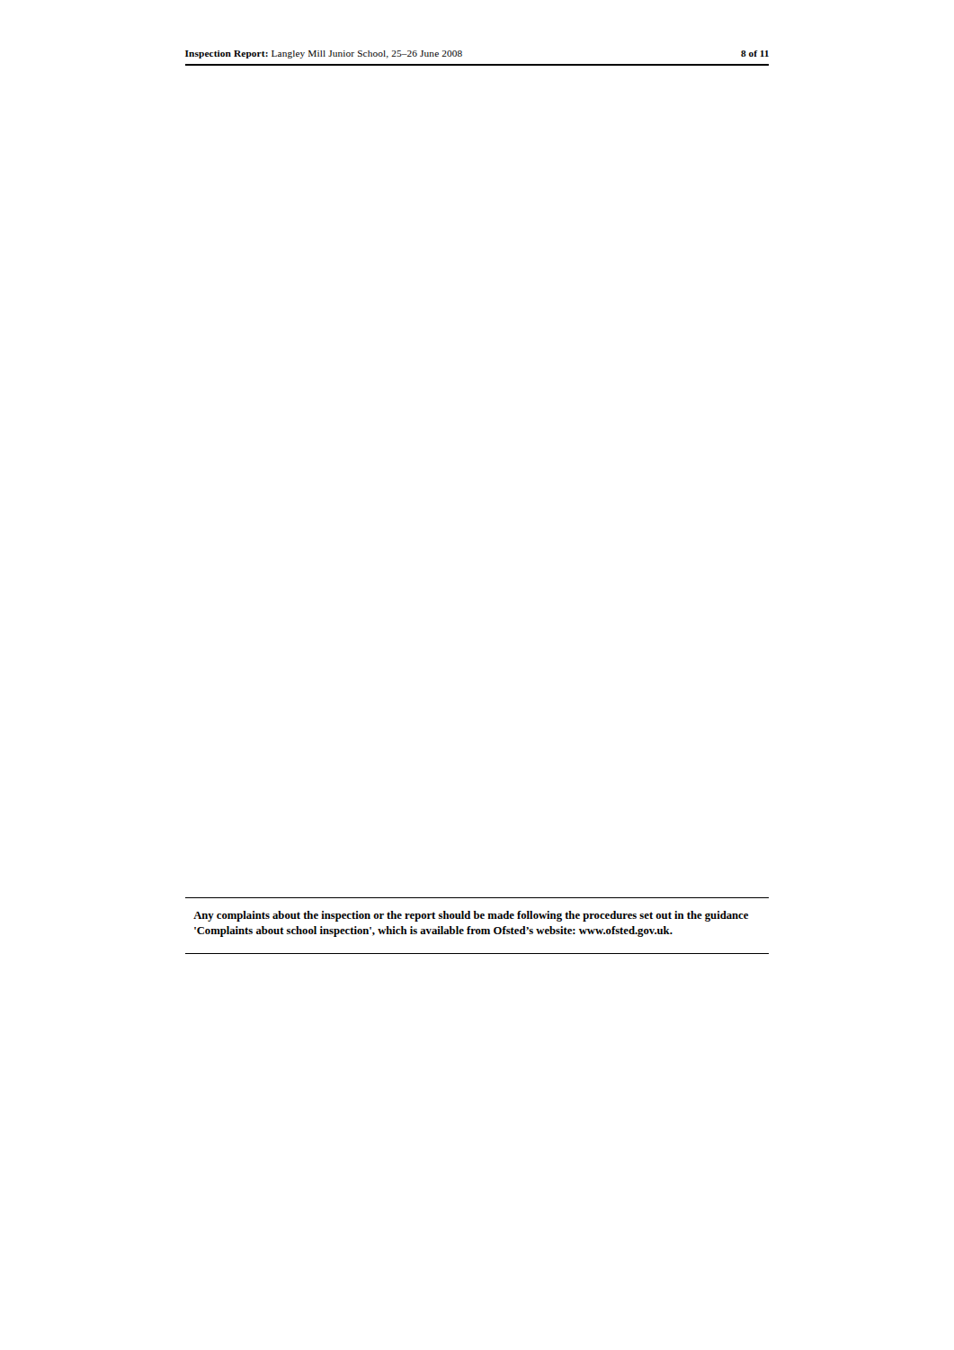Inspection Report: Langley Mill Junior School, 25–26 June 2008
8 of 11
Any complaints about the inspection or the report should be made following the procedures set out in the guidance 'Complaints about school inspection', which is available from Ofsted’s website: www.ofsted.gov.uk.